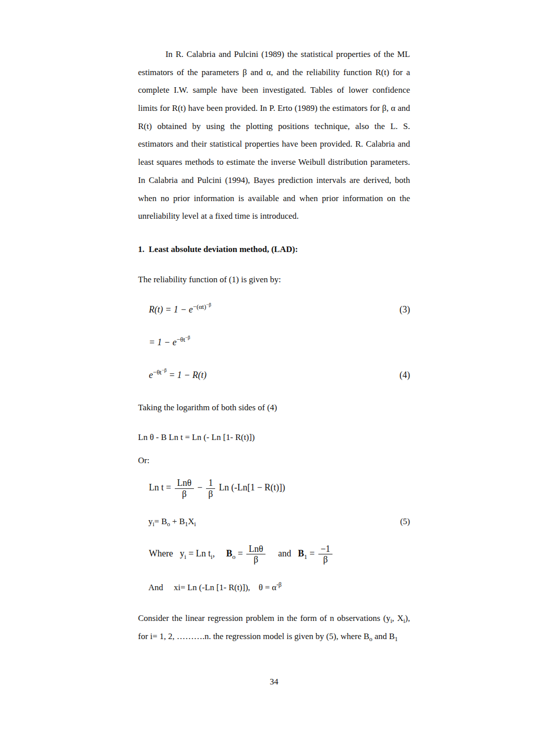In R. Calabria and Pulcini (1989) the statistical properties of the ML estimators of the parameters β and α, and the reliability function R(t) for a complete I.W. sample have been investigated. Tables of lower confidence limits for R(t) have been provided. In P. Erto (1989) the estimators for β, α and R(t) obtained by using the plotting positions technique, also the L. S. estimators and their statistical properties have been provided. R. Calabria and least squares methods to estimate the inverse Weibull distribution parameters. In Calabria and Pulcini (1994), Bayes prediction intervals are derived, both when no prior information is available and when prior information on the unreliability level at a fixed time is introduced.
1. Least absolute deviation method, (LAD):
The reliability function of (1) is given by:
R(t) = 1 − e−(αt)−β (3)
= 1 − e−θt−β
e−θt−β = 1 − R(t) (4)
Taking the logarithm of both sides of (4)
Ln θ - B Ln t = Ln (- Ln [1- R(t)])
Or:
Ln t = Lnθ β − 1 β Ln (-Ln[1 − R(t)])
yi= Bo + B1Xi (5)
Where yi = Ln ti, Bo = Lnθ β and B1 = −1 β
And xi= Ln (-Ln [1- R(t)]), θ = α-β
Consider the linear regression problem in the form of n observations (yi, Xi), for i= 1, 2, ……….n. the regression model is given by (5), where Bo and B1
34